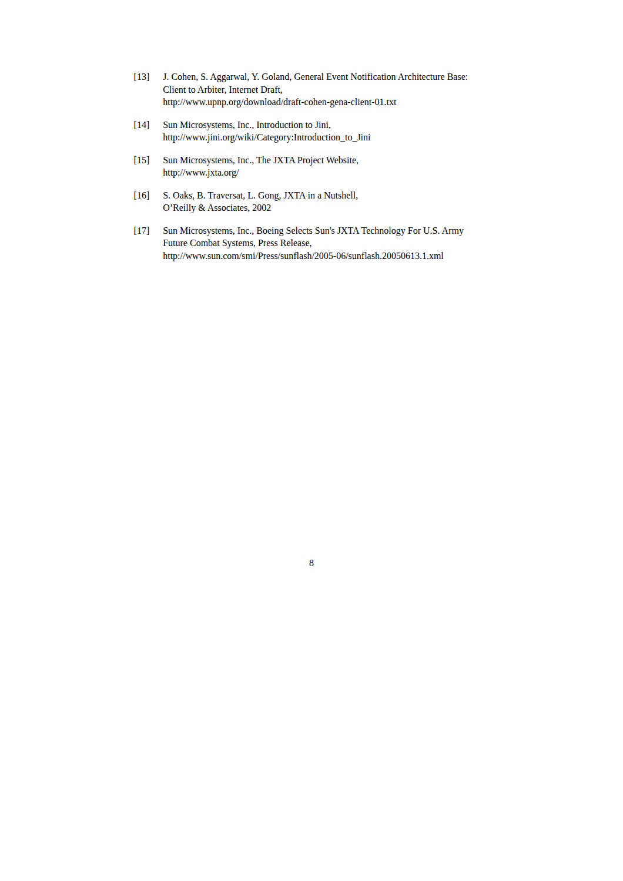[13] J. Cohen, S. Aggarwal, Y. Goland, General Event Notification Architecture Base: Client to Arbiter, Internet Draft, http://www.upnp.org/download/draft-cohen-gena-client-01.txt
[14] Sun Microsystems, Inc., Introduction to Jini, http://www.jini.org/wiki/Category:Introduction_to_Jini
[15] Sun Microsystems, Inc., The JXTA Project Website, http://www.jxta.org/
[16] S. Oaks, B. Traversat, L. Gong, JXTA in a Nutshell, O’Reilly & Associates, 2002
[17] Sun Microsystems, Inc., Boeing Selects Sun's JXTA Technology For U.S. Army Future Combat Systems, Press Release, http://www.sun.com/smi/Press/sunflash/2005-06/sunflash.20050613.1.xml
8